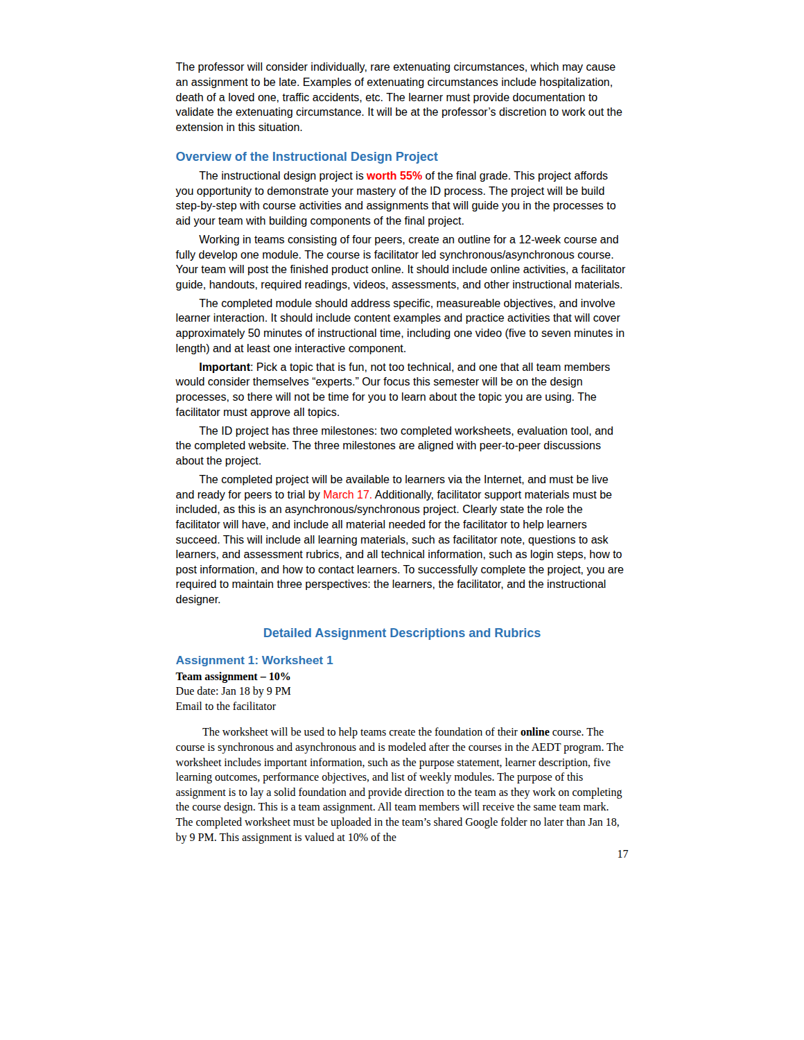The professor will consider individually, rare extenuating circumstances, which may cause an assignment to be late. Examples of extenuating circumstances include hospitalization, death of a loved one, traffic accidents, etc. The learner must provide documentation to validate the extenuating circumstance. It will be at the professor’s discretion to work out the extension in this situation.
Overview of the Instructional Design Project
The instructional design project is worth 55% of the final grade. This project affords you opportunity to demonstrate your mastery of the ID process. The project will be build step-by-step with course activities and assignments that will guide you in the processes to aid your team with building components of the final project.
Working in teams consisting of four peers, create an outline for a 12-week course and fully develop one module. The course is facilitator led synchronous/asynchronous course. Your team will post the finished product online. It should include online activities, a facilitator guide, handouts, required readings, videos, assessments, and other instructional materials.
The completed module should address specific, measureable objectives, and involve learner interaction. It should include content examples and practice activities that will cover approximately 50 minutes of instructional time, including one video (five to seven minutes in length) and at least one interactive component.
Important: Pick a topic that is fun, not too technical, and one that all team members would consider themselves “experts.” Our focus this semester will be on the design processes, so there will not be time for you to learn about the topic you are using. The facilitator must approve all topics.
The ID project has three milestones: two completed worksheets, evaluation tool, and the completed website. The three milestones are aligned with peer-to-peer discussions about the project.
The completed project will be available to learners via the Internet, and must be live and ready for peers to trial by March 17. Additionally, facilitator support materials must be included, as this is an asynchronous/synchronous project. Clearly state the role the facilitator will have, and include all material needed for the facilitator to help learners succeed. This will include all learning materials, such as facilitator note, questions to ask learners, and assessment rubrics, and all technical information, such as login steps, how to post information, and how to contact learners. To successfully complete the project, you are required to maintain three perspectives: the learners, the facilitator, and the instructional designer.
Detailed Assignment Descriptions and Rubrics
Assignment 1: Worksheet 1
Team assignment – 10%
Due date: Jan 18 by 9 PM
Email to the facilitator
The worksheet will be used to help teams create the foundation of their online course. The course is synchronous and asynchronous and is modeled after the courses in the AEDT program. The worksheet includes important information, such as the purpose statement, learner description, five learning outcomes, performance objectives, and list of weekly modules. The purpose of this assignment is to lay a solid foundation and provide direction to the team as they work on completing the course design. This is a team assignment. All team members will receive the same team mark. The completed worksheet must be uploaded in the team’s shared Google folder no later than Jan 18, by 9 PM. This assignment is valued at 10% of the
17